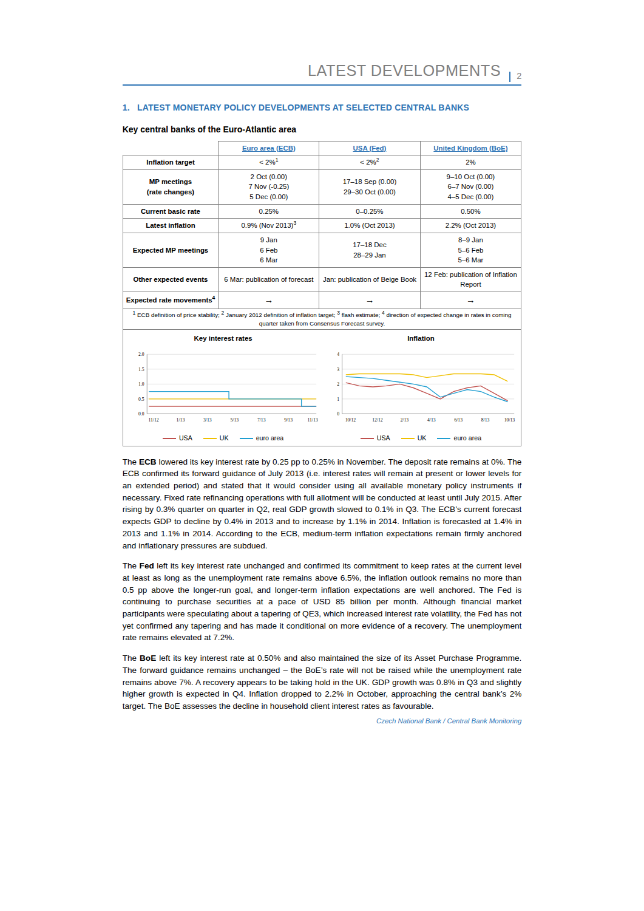Latest developments
2
1. Latest monetary policy developments at selected central banks
Key central banks of the Euro-Atlantic area
| | Euro area (ECB) | USA (Fed) | United Kingdom (BoE) |
| --- | --- | --- | --- |
| Inflation target | < 2% 1 | < 2% 2 | 2% |
| MP meetings (rate changes) | 2 Oct (0.00) 7 Nov (-0.25) 5 Dec (0.00) | 17–18 Sep (0.00) 29–30 Oct (0.00) | 9–10 Oct (0.00) 6–7 Nov (0.00) 4–5 Dec (0.00) |
| Current basic rate | 0.25% | 0–0.25% | 0.50% |
| Latest inflation | 0.9% (Nov 2013) 3 | 1.0% (Oct 2013) | 2.2% (Oct 2013) |
| Expected MP meetings | 9 Jan 6 Feb 6 Mar | 17–18 Dec 28–29 Jan | 8–9 Jan 5–6 Feb 5–6 Mar |
| Other expected events | 6 Mar: publication of forecast | Jan: publication of Beige Book | 12 Feb: publication of Inflation Report |
| Expected rate movements 4 | → | → | → |
| 1 ECB definition of price stability; 2 January 2012 definition of inflation target; 3 flash estimate; 4 direction of expected change in rates in coming quarter taken from Consensus Forecast survey. |
Key interest rates
2.0 1.5 1.0 0.5 0.0 11/12 1/13 3/13 5/13 7/13 9/13 11/13
USA UK euro area
Inflation
4 3 2 1 0 10/12 12/12 2/13 4/13 6/13 8/13 10/13
USA UK euro area
The ECB lowered its key interest rate by 0.25 pp to 0.25% in November. The deposit rate remains at 0%. The ECB confirmed its forward guidance of July 2013 (i.e. interest rates will remain at present or lower levels for an extended period) and stated that it would consider using all available monetary policy instruments if necessary. Fixed rate refinancing operations with full allotment will be conducted at least until July 2015. After rising by 0.3% quarter on quarter in Q2, real GDP growth slowed to 0.1% in Q3. The ECB’s current forecast expects GDP to decline by 0.4% in 2013 and to increase by 1.1% in 2014. Inflation is forecasted at 1.4% in 2013 and 1.1% in 2014. According to the ECB, medium-term inflation expectations remain firmly anchored and inflationary pressures are subdued.
The Fed left its key interest rate unchanged and confirmed its commitment to keep rates at the current level at least as long as the unemployment rate remains above 6.5%, the inflation outlook remains no more than 0.5 pp above the longer-run goal, and longer-term inflation expectations are well anchored. The Fed is continuing to purchase securities at a pace of USD 85 billion per month. Although financial market participants were speculating about a tapering of QE3, which increased interest rate volatility, the Fed has not yet confirmed any tapering and has made it conditional on more evidence of a recovery. The unemployment rate remains elevated at 7.2%.
The BoE left its key interest rate at 0.50% and also maintained the size of its Asset Purchase Programme. The forward guidance remains unchanged – the BoE’s rate will not be raised while the unemployment rate remains above 7%. A recovery appears to be taking hold in the UK. GDP growth was 0.8% in Q3 and slightly higher growth is expected in Q4. Inflation dropped to 2.2% in October, approaching the central bank’s 2% target. The BoE assesses the decline in household client interest rates as favourable.
Czech National Bank / Central Bank Monitoring